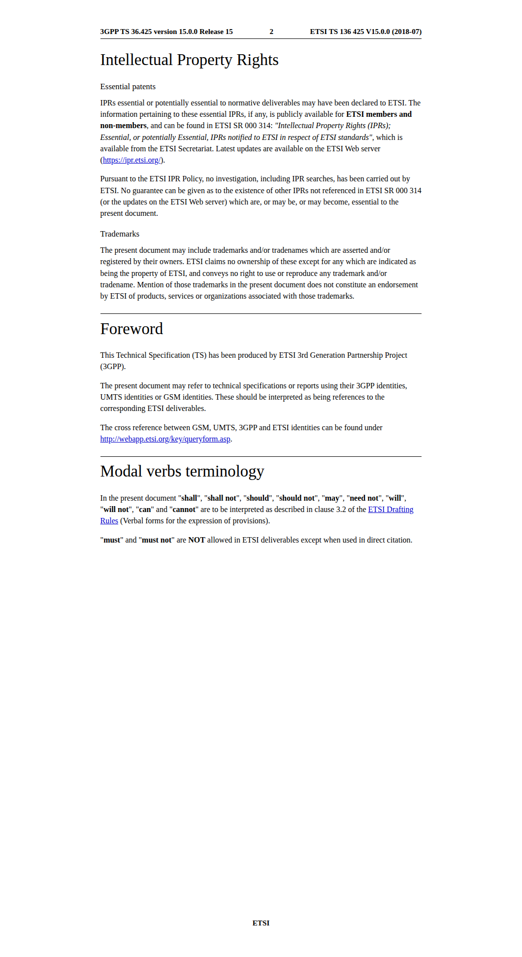3GPP TS 36.425 version 15.0.0 Release 15
2
ETSI TS 136 425 V15.0.0 (2018-07)
Intellectual Property Rights
Essential patents
IPRs essential or potentially essential to normative deliverables may have been declared to ETSI. The information pertaining to these essential IPRs, if any, is publicly available for ETSI members and non-members, and can be found in ETSI SR 000 314: "Intellectual Property Rights (IPRs); Essential, or potentially Essential, IPRs notified to ETSI in respect of ETSI standards", which is available from the ETSI Secretariat. Latest updates are available on the ETSI Web server (https://ipr.etsi.org/).
Pursuant to the ETSI IPR Policy, no investigation, including IPR searches, has been carried out by ETSI. No guarantee can be given as to the existence of other IPRs not referenced in ETSI SR 000 314 (or the updates on the ETSI Web server) which are, or may be, or may become, essential to the present document.
Trademarks
The present document may include trademarks and/or tradenames which are asserted and/or registered by their owners. ETSI claims no ownership of these except for any which are indicated as being the property of ETSI, and conveys no right to use or reproduce any trademark and/or tradename. Mention of those trademarks in the present document does not constitute an endorsement by ETSI of products, services or organizations associated with those trademarks.
Foreword
This Technical Specification (TS) has been produced by ETSI 3rd Generation Partnership Project (3GPP).
The present document may refer to technical specifications or reports using their 3GPP identities, UMTS identities or GSM identities. These should be interpreted as being references to the corresponding ETSI deliverables.
The cross reference between GSM, UMTS, 3GPP and ETSI identities can be found under http://webapp.etsi.org/key/queryform.asp.
Modal verbs terminology
In the present document "shall", "shall not", "should", "should not", "may", "need not", "will", "will not", "can" and "cannot" are to be interpreted as described in clause 3.2 of the ETSI Drafting Rules (Verbal forms for the expression of provisions).
"must" and "must not" are NOT allowed in ETSI deliverables except when used in direct citation.
ETSI